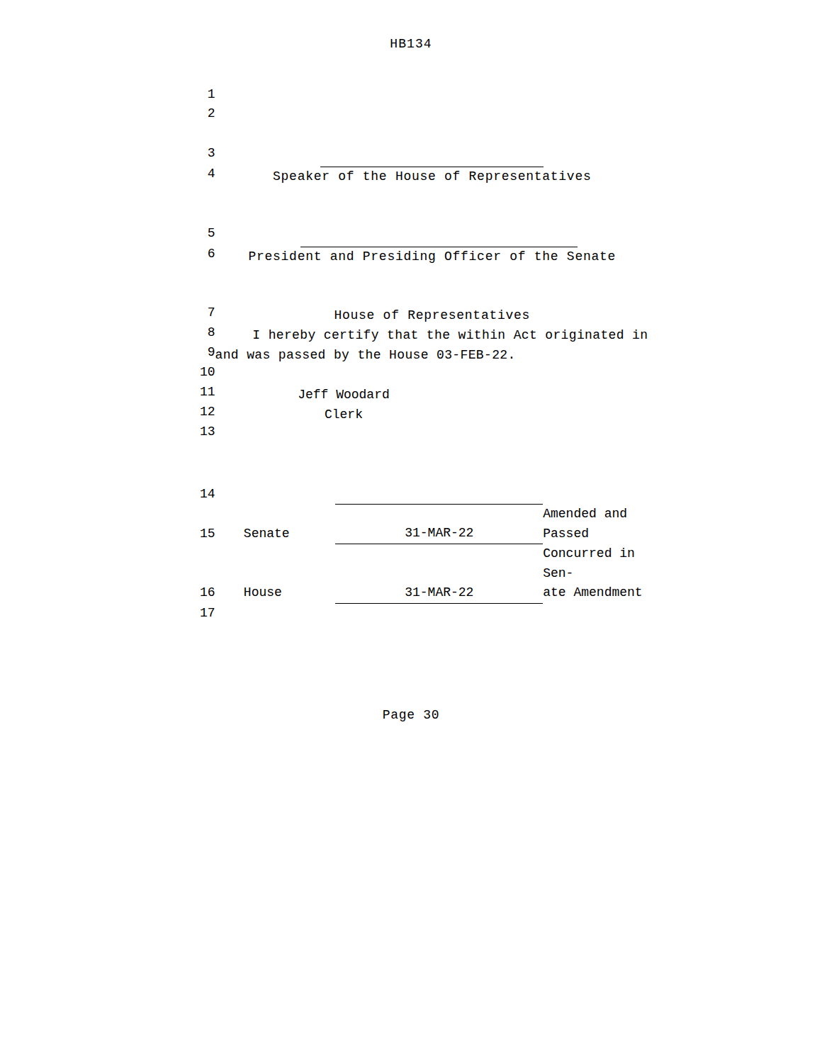HB134
| 1 | |
| 2 | |
| 3 | |
| 4 | Speaker of the House of Representatives |
| 5 | |
| 6 | President and Presiding Officer of the Senate |
| 7 | House of Representatives |
| 8 | I hereby certify that the within Act originated in |
| 9 | and was passed by the House 03-FEB-22. |
| 10 | |
| 11 | Jeff Woodard |
| 12 | Clerk |
| 13 | |
| 14 | | | |
| 15 | Senate | 31-MAR-22 | Amended and Passed |
| 16 | House | 31-MAR-22 | Concurred in Sen- ate Amendment |
| 17 | | | |
Page 30